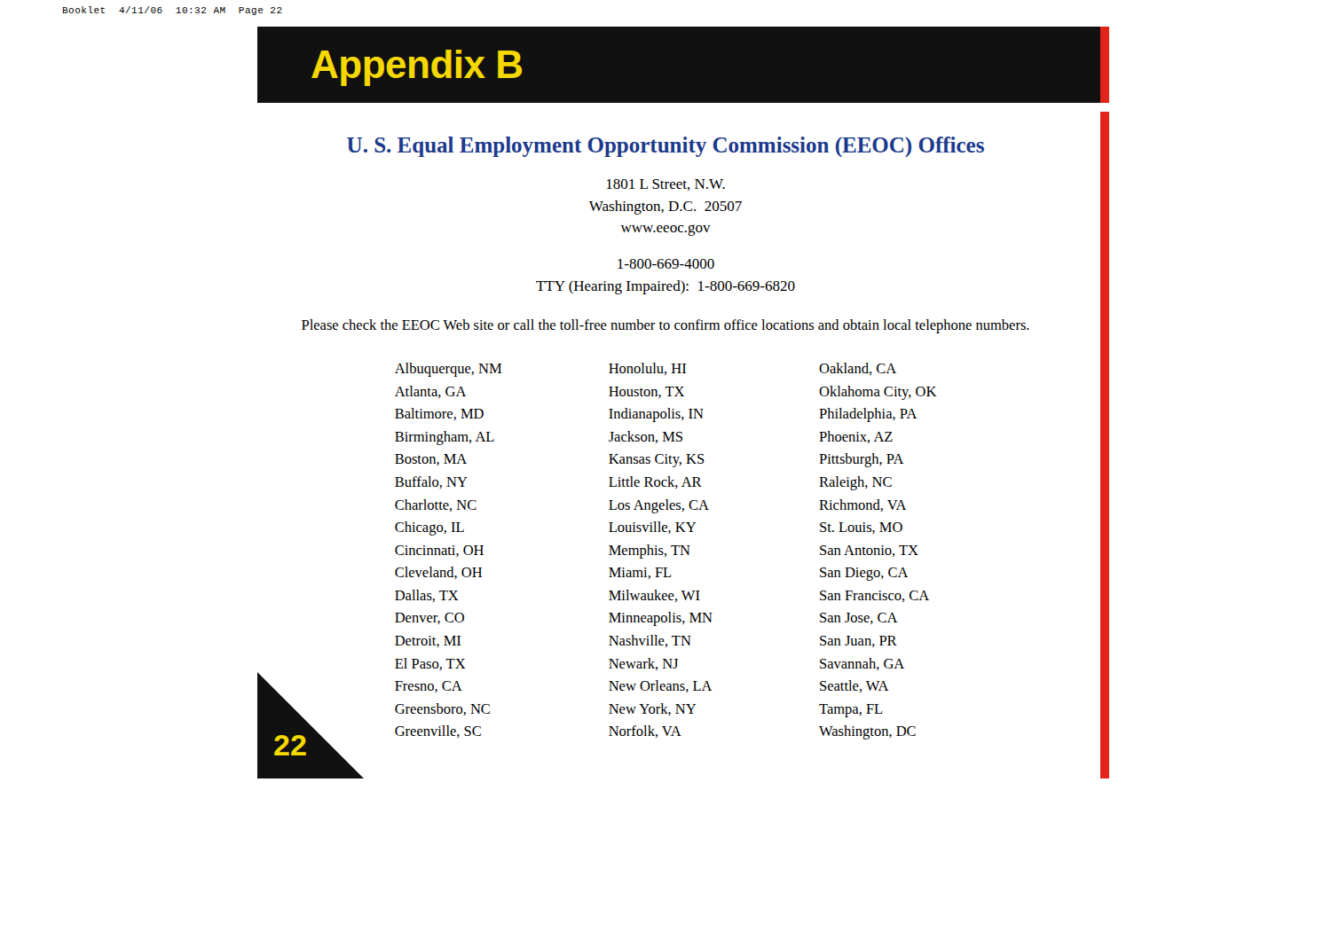Booklet 4/11/06 10:32 AM Page 22
Appendix B
U. S. Equal Employment Opportunity Commission (EEOC) Offices
1801 L Street, N.W.
Washington, D.C. 20507
www.eeoc.gov
1-800-669-4000
TTY (Hearing Impaired): 1-800-669-6820
Please check the EEOC Web site or call the toll-free number to confirm office locations and obtain local telephone numbers.
Albuquerque, NM
Atlanta, GA
Baltimore, MD
Birmingham, AL
Boston, MA
Buffalo, NY
Charlotte, NC
Chicago, IL
Cincinnati, OH
Cleveland, OH
Dallas, TX
Denver, CO
Detroit, MI
El Paso, TX
Fresno, CA
Greensboro, NC
Greenville, SC
Honolulu, HI
Houston, TX
Indianapolis, IN
Jackson, MS
Kansas City, KS
Little Rock, AR
Los Angeles, CA
Louisville, KY
Memphis, TN
Miami, FL
Milwaukee, WI
Minneapolis, MN
Nashville, TN
Newark, NJ
New Orleans, LA
New York, NY
Norfolk, VA
Oakland, CA
Oklahoma City, OK
Philadelphia, PA
Phoenix, AZ
Pittsburgh, PA
Raleigh, NC
Richmond, VA
St. Louis, MO
San Antonio, TX
San Diego, CA
San Francisco, CA
San Jose, CA
San Juan, PR
Savannah, GA
Seattle, WA
Tampa, FL
Washington, DC
22